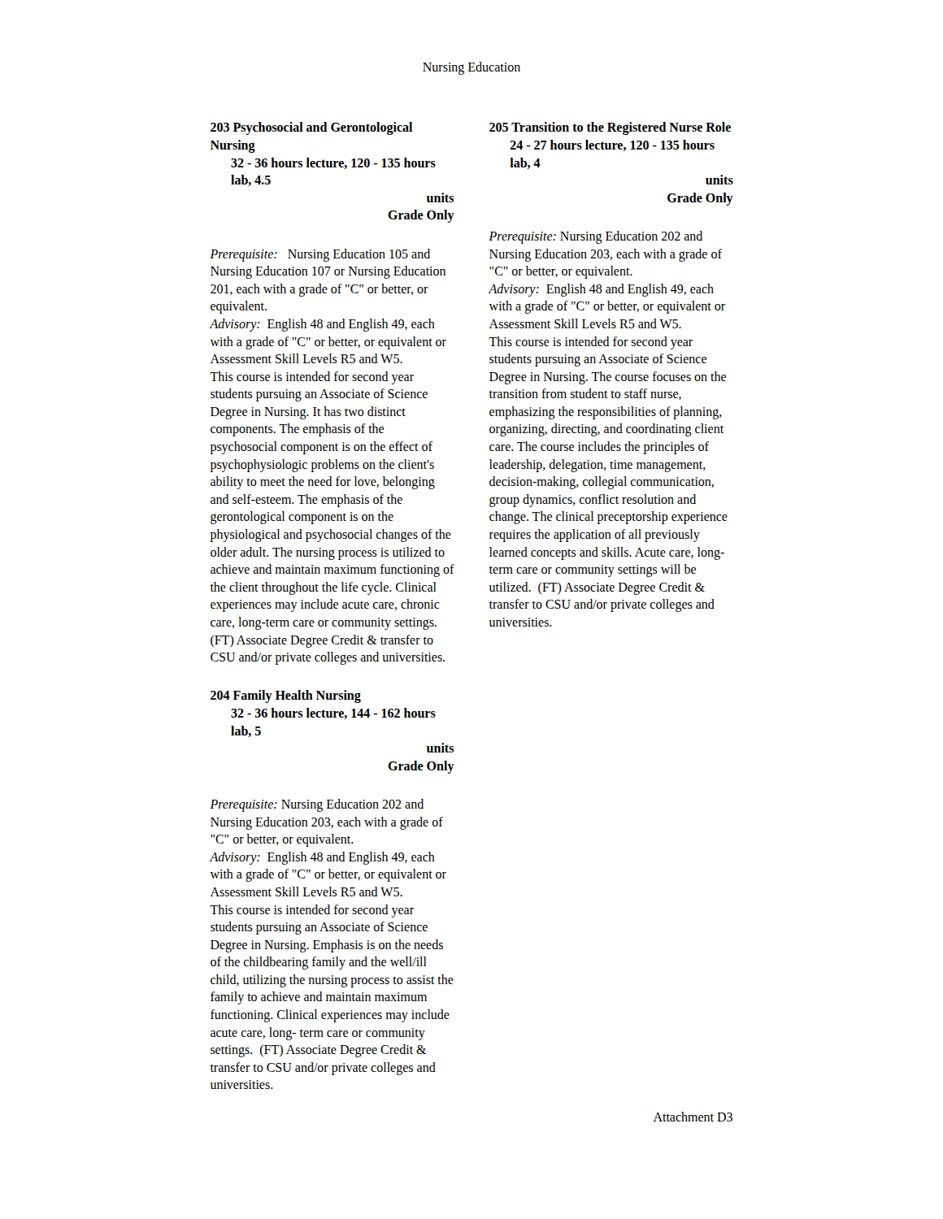Nursing Education
203 Psychosocial and Gerontological Nursing
32 - 36 hours lecture, 120 - 135 hours lab, 4.5 units Grade Only
Prerequisite: Nursing Education 105 and Nursing Education 107 or Nursing Education 201, each with a grade of "C" or better, or equivalent.
Advisory: English 48 and English 49, each with a grade of "C" or better, or equivalent or Assessment Skill Levels R5 and W5.
This course is intended for second year students pursuing an Associate of Science Degree in Nursing. It has two distinct components. The emphasis of the psychosocial component is on the effect of psychophysiologic problems on the client's ability to meet the need for love, belonging and self-esteem. The emphasis of the gerontological component is on the physiological and psychosocial changes of the older adult. The nursing process is utilized to achieve and maintain maximum functioning of the client throughout the life cycle. Clinical experiences may include acute care, chronic care, long-term care or community settings. (FT) Associate Degree Credit & transfer to CSU and/or private colleges and universities.
204 Family Health Nursing
32 - 36 hours lecture, 144 - 162 hours lab, 5 units Grade Only
Prerequisite: Nursing Education 202 and Nursing Education 203, each with a grade of "C" or better, or equivalent.
Advisory: English 48 and English 49, each with a grade of "C" or better, or equivalent or Assessment Skill Levels R5 and W5.
This course is intended for second year students pursuing an Associate of Science Degree in Nursing. Emphasis is on the needs of the childbearing family and the well/ill child, utilizing the nursing process to assist the family to achieve and maintain maximum functioning. Clinical experiences may include acute care, long- term care or community settings. (FT) Associate Degree Credit & transfer to CSU and/or private colleges and universities.
205 Transition to the Registered Nurse Role
24 - 27 hours lecture, 120 - 135 hours lab, 4 units Grade Only
Prerequisite: Nursing Education 202 and Nursing Education 203, each with a grade of "C" or better, or equivalent.
Advisory: English 48 and English 49, each with a grade of "C" or better, or equivalent or Assessment Skill Levels R5 and W5.
This course is intended for second year students pursuing an Associate of Science Degree in Nursing. The course focuses on the transition from student to staff nurse, emphasizing the responsibilities of planning, organizing, directing, and coordinating client care. The course includes the principles of leadership, delegation, time management, decision-making, collegial communication, group dynamics, conflict resolution and change. The clinical preceptorship experience requires the application of all previously learned concepts and skills. Acute care, long-term care or community settings will be utilized. (FT) Associate Degree Credit & transfer to CSU and/or private colleges and universities.
Attachment D3